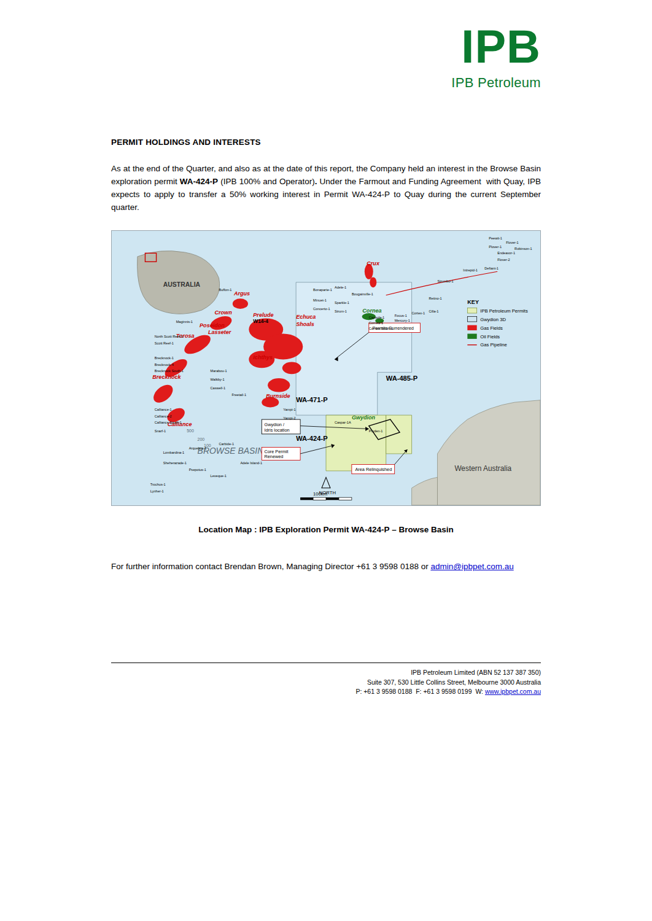IPB
IPB Petroleum
PERMIT HOLDINGS AND INTERESTS
As at the end of the Quarter, and also as at the date of this report, the Company held an interest in the Browse Basin exploration permit WA-424-P (IPB 100% and Operator). Under the Farmout and Funding Agreement with Quay, IPB expects to apply to transfer a 50% working interest in Permit WA-424-P to Quay during the current September quarter.
AUSTRALIA Argus Crown Poseidon Torosa Brecknock Calliance Lasseter Prelude Echuca Shoals Ichthys Burnside Crux Cornea Gwydion WA-485-P WA-471-P WA-424-P W14-4 BROWSE BASIN Western Australia Permits Surrendered Gwydion / Idris location Core Permit Renewed Area Relinquished KEY IPB Petroleum Permits Gwydion 3D Gas Fields Oil Fields Gas Pipeline Bonaparte-1 Adele-1 Bougainville-1 Minuet-1 Sparkle-1 Concerto-1 Strum-1 Capsule-1 Cornea-1 Cornea South-1 Focus-1 Mercury-1 Cortex-1 Cilla-1 Retino-1 Strumbo-1 Intrepid-1 Defiant-1 Flover-2 Endeavor-1 Plover-1 Flover-1 Peewit-1 Robinson-1 Buffon-1 Maginnis-1 North Scott Reef-1 Scott Reef-1 Brecknock-1 Brecknock-4 Brecknock South-1 Calliance-1 Calliance-2 Calliance South-1 Snarf-1 Marabou-1 Walkby-1 Caswell-1 Freetail-1 Yampi-1 Yampi-2 Caspar-1A Pryden-1 Carbide-1 Lombardina-1 Arquebus-1 Sheherazade-1 Psepotus-1 Adele Island-1 Leveque-1 Trochus-1 Lynher-1 500 200 100 NORTH 100km
Location Map : IPB Exploration Permit WA-424-P – Browse Basin
For further information contact Brendan Brown, Managing Director +61 3 9598 0188 or admin@ipbpet.com.au
IPB Petroleum Limited (ABN 52 137 387 350)
Suite 307, 530 Little Collins Street, Melbourne 3000 Australia
P: +61 3 9598 0188 F: +61 3 9598 0199 W: www.ipbpet.com.au